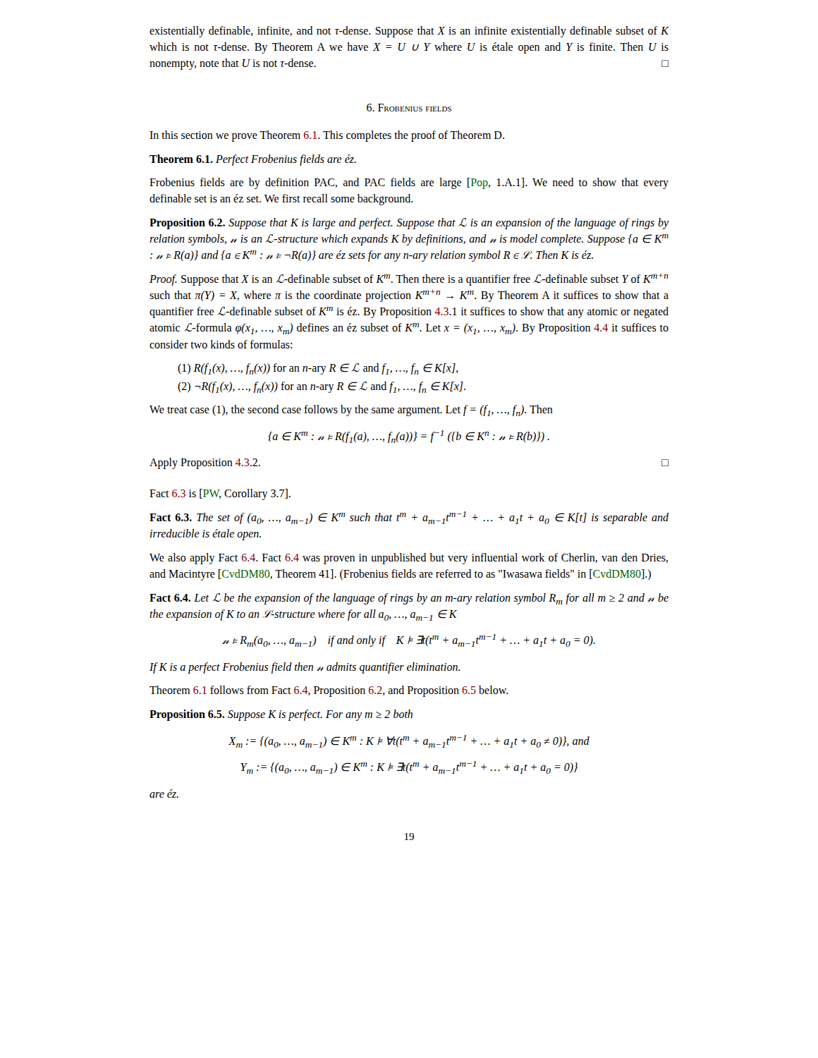existentially definable, infinite, and not τ-dense. Suppose that X is an infinite existentially definable subset of K which is not τ-dense. By Theorem A we have X = U ∪ Y where U is étale open and Y is finite. Then U is nonempty, note that U is not τ-dense. □
6. Frobenius fields
In this section we prove Theorem 6.1. This completes the proof of Theorem D.
Theorem 6.1. Perfect Frobenius fields are éz.
Frobenius fields are by definition PAC, and PAC fields are large [Pop, 1.A.1]. We need to show that every definable set is an éz set. We first recall some background.
Proposition 6.2. Suppose that K is large and perfect. Suppose that ℒ is an expansion of the language of rings by relation symbols, 𝓃 is an ℒ-structure which expands K by definitions, and 𝓃 is model complete. Suppose {a ∈ Km : 𝓃 ⊧ R(a)} and {a ∈ Km : 𝓃 ⊧ ¬R(a)} are éz sets for any n-ary relation symbol R ∈ ℒ. Then K is éz.
Proof. Suppose that X is an ℒ-definable subset of Km. Then there is a quantifier free ℒ-definable subset Y of Km+n such that π(Y) = X, where π is the coordinate projection Km+n → Km. By Theorem A it suffices to show that a quantifier free ℒ-definable subset of Km is éz. By Proposition 4.3.1 it suffices to show that any atomic or negated atomic ℒ-formula φ(x1, …, xm) defines an éz subset of Km. Let x = (x1, …, xm). By Proposition 4.4 it suffices to consider two kinds of formulas:
(1) R(f1(x), …, fn(x)) for an n-ary R ∈ ℒ and f1, …, fn ∈ K[x],
(2) ¬R(f1(x), …, fn(x)) for an n-ary R ∈ ℒ and f1, …, fn ∈ K[x].
We treat case (1), the second case follows by the same argument. Let f = (f1, …, fn). Then
{a ∈ Km : 𝓃 ⊧ R(f1(a), …, fn(a))} = f−1 ({b ∈ Kn : 𝓃 ⊧ R(b)}) .
Apply Proposition 4.3.2. □
Fact 6.3 is [PW, Corollary 3.7].
Fact 6.3. The set of (a0, …, am−1) ∈ Km such that tm + am−1tm−1 + … + a1t + a0 ∈ K[t] is separable and irreducible is étale open.
We also apply Fact 6.4. Fact 6.4 was proven in unpublished but very influential work of Cherlin, van den Dries, and Macintyre [CvdDM80, Theorem 41]. (Frobenius fields are referred to as "Iwasawa fields" in [CvdDM80].)
Fact 6.4. Let ℒ be the expansion of the language of rings by an m-ary relation symbol Rm for all m ≥ 2 and 𝓃 be the expansion of K to an ℒ-structure where for all a0, …, am−1 ∈ K
𝓃 ⊧ Rm(a0, …, am−1) if and only if K ⊧ ∃t(tm + am−1tm−1 + … + a1t + a0 = 0).
If K is a perfect Frobenius field then 𝓃 admits quantifier elimination.
Theorem 6.1 follows from Fact 6.4, Proposition 6.2, and Proposition 6.5 below.
Proposition 6.5. Suppose K is perfect. For any m ≥ 2 both
Xm := {(a0, …, am−1) ∈ Km : K ⊧ ∀t(tm + am−1tm−1 + … + a1t + a0 ≠ 0)}, and
Ym := {(a0, …, am−1) ∈ Km : K ⊧ ∃t(tm + am−1tm−1 + … + a1t + a0 = 0)}
are éz.
19